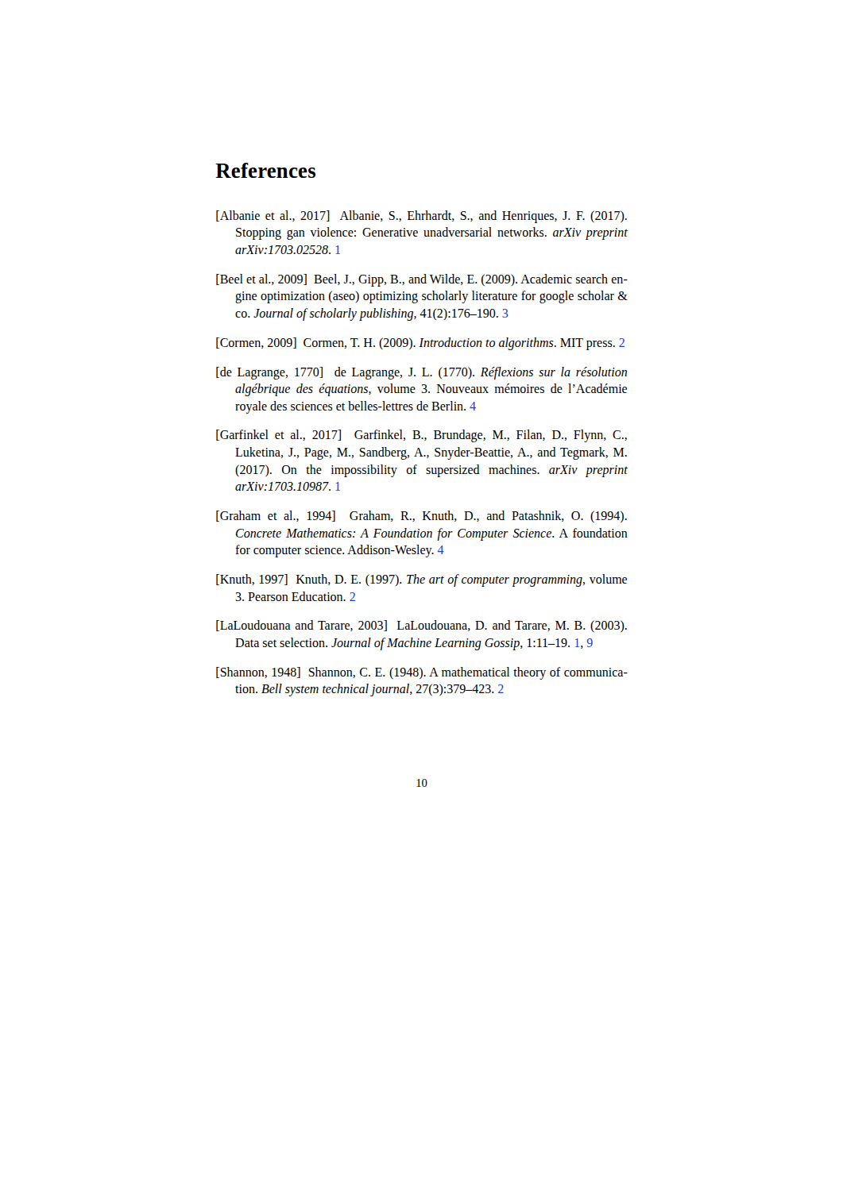References
[Albanie et al., 2017] Albanie, S., Ehrhardt, S., and Henriques, J. F. (2017). Stopping gan violence: Generative unadversarial networks. arXiv preprint arXiv:1703.02528. 1
[Beel et al., 2009] Beel, J., Gipp, B., and Wilde, E. (2009). Academic search engine optimization (aseo) optimizing scholarly literature for google scholar & co. Journal of scholarly publishing, 41(2):176–190. 3
[Cormen, 2009] Cormen, T. H. (2009). Introduction to algorithms. MIT press. 2
[de Lagrange, 1770] de Lagrange, J. L. (1770). Réflexions sur la résolution algébrique des équations, volume 3. Nouveaux mémoires de l’Académie royale des sciences et belles-lettres de Berlin. 4
[Garfinkel et al., 2017] Garfinkel, B., Brundage, M., Filan, D., Flynn, C., Luketina, J., Page, M., Sandberg, A., Snyder-Beattie, A., and Tegmark, M. (2017). On the impossibility of supersized machines. arXiv preprint arXiv:1703.10987. 1
[Graham et al., 1994] Graham, R., Knuth, D., and Patashnik, O. (1994). Concrete Mathematics: A Foundation for Computer Science. A foundation for computer science. Addison-Wesley. 4
[Knuth, 1997] Knuth, D. E. (1997). The art of computer programming, volume 3. Pearson Education. 2
[LaLoudouana and Tarare, 2003] LaLoudouana, D. and Tarare, M. B. (2003). Data set selection. Journal of Machine Learning Gossip, 1:11–19. 1, 9
[Shannon, 1948] Shannon, C. E. (1948). A mathematical theory of communication. Bell system technical journal, 27(3):379–423. 2
10